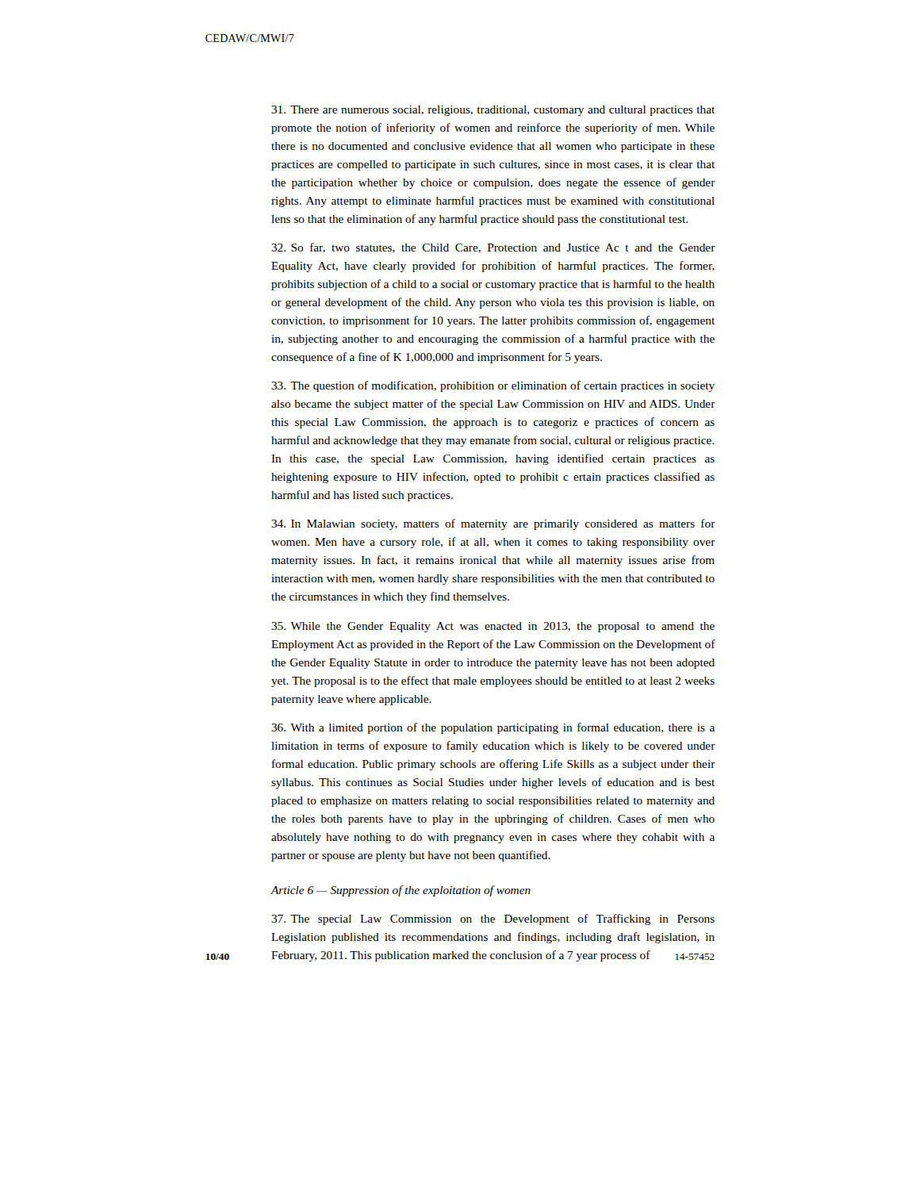CEDAW/C/MWI/7
31. There are numerous social, religious, traditional, customary and cultural practices that promote the notion of inferiority of women and reinforce the superiority of men. While there is no documented and conclusive evidence that all women who participate in these practices are compelled to participate in such cultures, since in most cases, it is clear that the participation whether by choice or compulsion, does negate the essence of gender rights. Any attempt to eliminate harmful practices must be examined with constitutional lens so that the elimination of any harmful practice should pass the constitutional test.
32. So far, two statutes, the Child Care, Protection and Justice Ac t and the Gender Equality Act, have clearly provided for prohibition of harmful practices. The former, prohibits subjection of a child to a social or customary practice that is harmful to the health or general development of the child. Any person who viola tes this provision is liable, on conviction, to imprisonment for 10 years. The latter prohibits commission of, engagement in, subjecting another to and encouraging the commission of a harmful practice with the consequence of a fine of K 1,000,000 and imprisonment for 5 years.
33. The question of modification, prohibition or elimination of certain practices in society also became the subject matter of the special Law Commission on HIV and AIDS. Under this special Law Commission, the approach is to categoriz e practices of concern as harmful and acknowledge that they may emanate from social, cultural or religious practice. In this case, the special Law Commission, having identified certain practices as heightening exposure to HIV infection, opted to prohibit c ertain practices classified as harmful and has listed such practices.
34. In Malawian society, matters of maternity are primarily considered as matters for women. Men have a cursory role, if at all, when it comes to taking responsibility over maternity issues. In fact, it remains ironical that while all maternity issues arise from interaction with men, women hardly share responsibilities with the men that contributed to the circumstances in which they find themselves.
35. While the Gender Equality Act was enacted in 2013, the proposal to amend the Employment Act as provided in the Report of the Law Commission on the Development of the Gender Equality Statute in order to introduce the paternity leave has not been adopted yet. The proposal is to the effect that male employees should be entitled to at least 2 weeks paternity leave where applicable.
36. With a limited portion of the population participating in formal education, there is a limitation in terms of exposure to family education which is likely to be covered under formal education. Public primary schools are offering Life Skills as a subject under their syllabus. This continues as Social Studies under higher levels of education and is best placed to emphasize on matters relating to social responsibilities related to maternity and the roles both parents have to play in the upbringing of children. Cases of men who absolutely have nothing to do with pregnancy even in cases where they cohabit with a partner or spouse are plenty but have not been quantified.
Article 6 — Suppression of the exploitation of women
37. The special Law Commission on the Development of Trafficking in Persons Legislation published its recommendations and findings, including draft legislation, in February, 2011. This publication marked the conclusion of a 7 year process of
10/40 14-57452